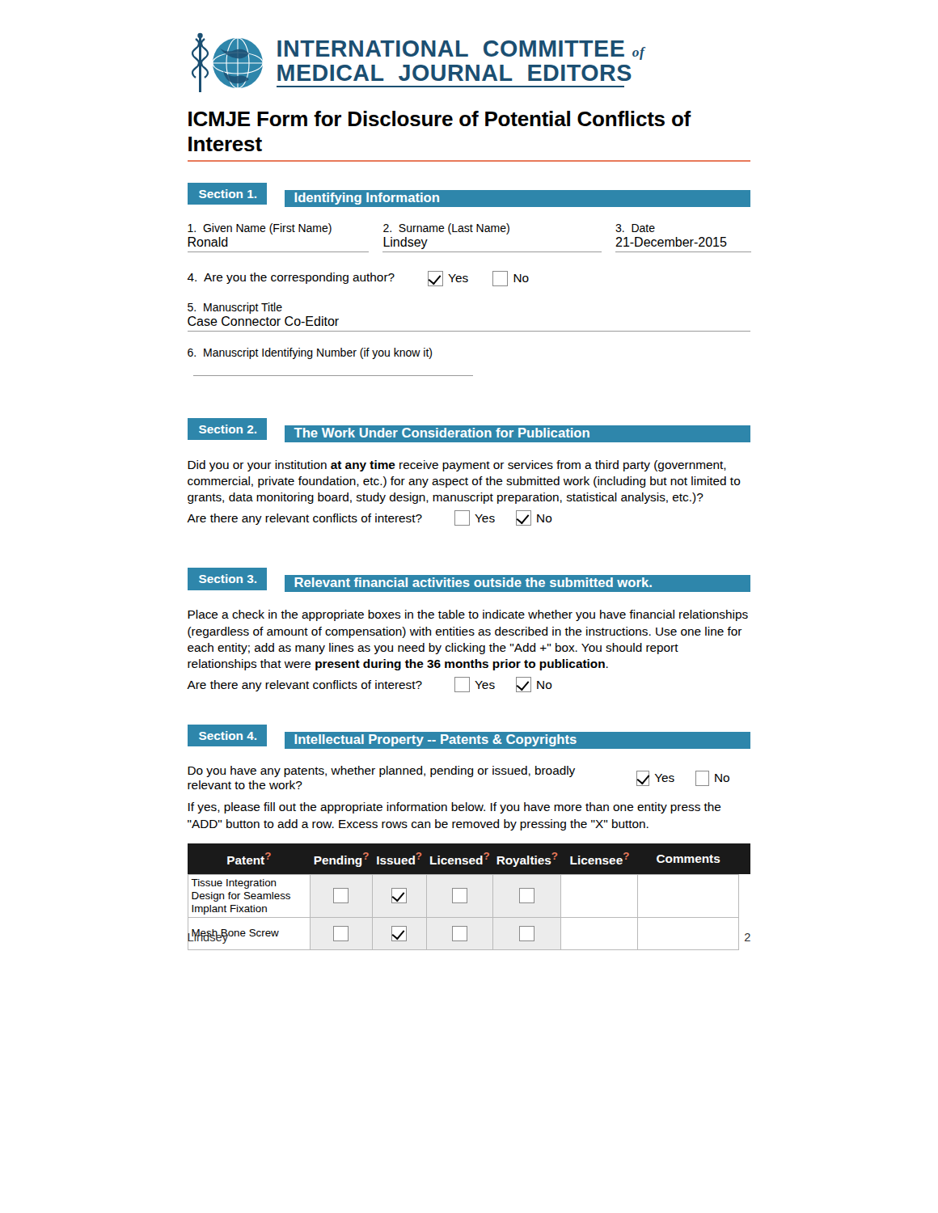INTERNATIONAL COMMITTEE of
MEDICAL JOURNAL EDITORS
ICMJE Form for Disclosure of Potential Conflicts of Interest
Section 1.
Identifying Information
1. Given Name (First Name)
Ronald
2. Surname (Last Name)
Lindsey
3. Date
21-December-2015
4. Are you the corresponding author?
Yes No
5. Manuscript Title
Case Connector Co-Editor
6. Manuscript Identifying Number (if you know it)
Section 2.
The Work Under Consideration for Publication
Did you or your institution at any time receive payment or services from a third party (government, commercial, private foundation, etc.) for any aspect of the submitted work (including but not limited to grants, data monitoring board, study design, manuscript preparation, statistical analysis, etc.)?
Are there any relevant conflicts of interest? Yes No
Section 3.
Relevant financial activities outside the submitted work.
Place a check in the appropriate boxes in the table to indicate whether you have financial relationships (regardless of amount of compensation) with entities as described in the instructions. Use one line for each entity; add as many lines as you need by clicking the "Add +" box. You should report relationships that were present during the 36 months prior to publication.
Are there any relevant conflicts of interest? Yes No
Section 4.
Intellectual Property -- Patents & Copyrights
Do you have any patents, whether planned, pending or issued, broadly relevant to the work? Yes No
If yes, please fill out the appropriate information below. If you have more than one entity press the "ADD" button to add a row. Excess rows can be removed by pressing the "X" button.
| Patent ? | Pending ? | Issued ? | Licensed ? | Royalties ? | Licensee ? | Comments | |
| --- | --- | --- | --- | --- | --- | --- | --- |
| Tissue Integration Design for Seamless Implant Fixation | | | | | | | |
| Mesh Bone Screw | | | | | | | |
Lindsey
2